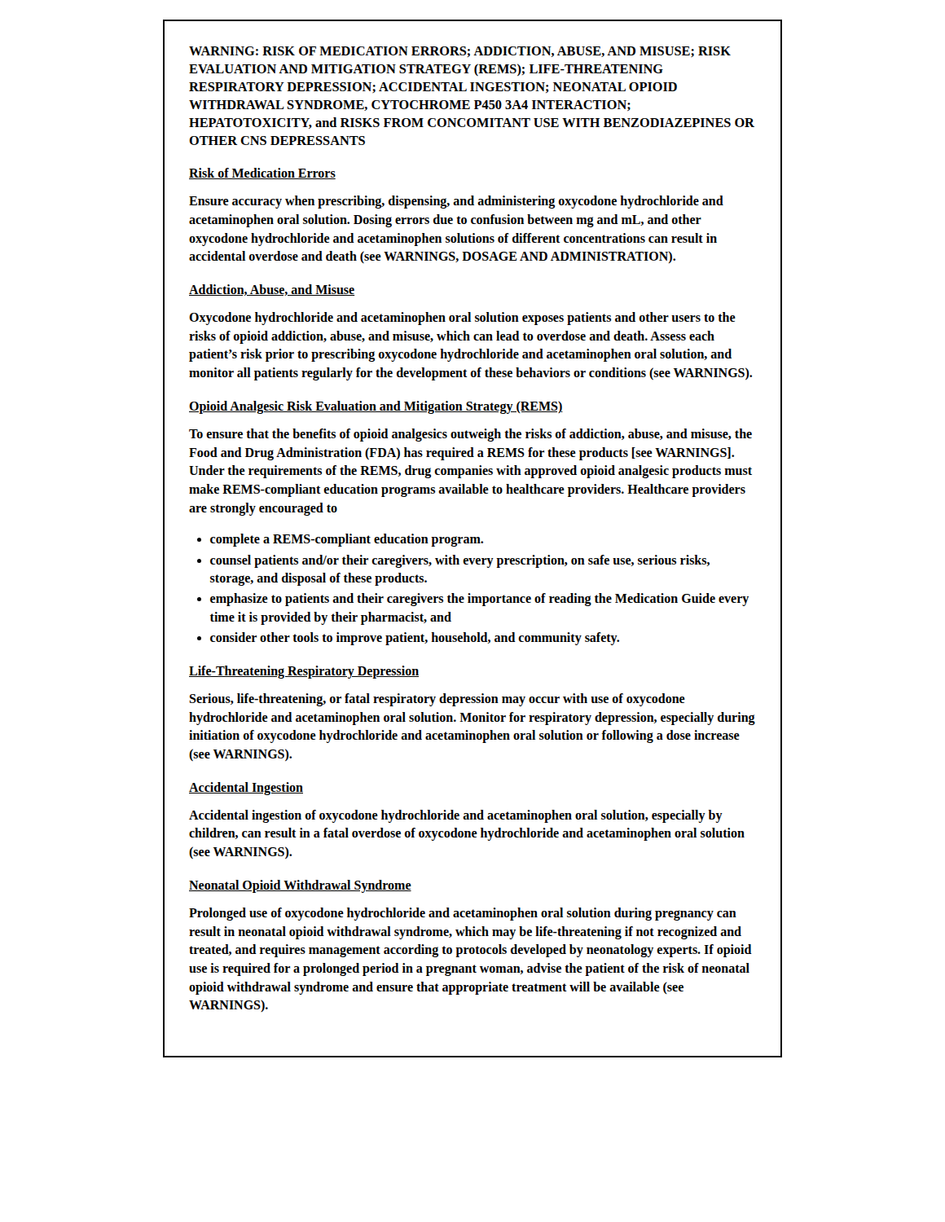WARNING: RISK OF MEDICATION ERRORS; ADDICTION, ABUSE, AND MISUSE; RISK EVALUATION AND MITIGATION STRATEGY (REMS); LIFE-THREATENING RESPIRATORY DEPRESSION; ACCIDENTAL INGESTION; NEONATAL OPIOID WITHDRAWAL SYNDROME, CYTOCHROME P450 3A4 INTERACTION; HEPATOTOXICITY, and RISKS FROM CONCOMITANT USE WITH BENZODIAZEPINES OR OTHER CNS DEPRESSANTS
Risk of Medication Errors
Ensure accuracy when prescribing, dispensing, and administering oxycodone hydrochloride and acetaminophen oral solution. Dosing errors due to confusion between mg and mL, and other oxycodone hydrochloride and acetaminophen solutions of different concentrations can result in accidental overdose and death (see WARNINGS, DOSAGE AND ADMINISTRATION).
Addiction, Abuse, and Misuse
Oxycodone hydrochloride and acetaminophen oral solution exposes patients and other users to the risks of opioid addiction, abuse, and misuse, which can lead to overdose and death. Assess each patient’s risk prior to prescribing oxycodone hydrochloride and acetaminophen oral solution, and monitor all patients regularly for the development of these behaviors or conditions (see WARNINGS).
Opioid Analgesic Risk Evaluation and Mitigation Strategy (REMS)
To ensure that the benefits of opioid analgesics outweigh the risks of addiction, abuse, and misuse, the Food and Drug Administration (FDA) has required a REMS for these products [see WARNINGS]. Under the requirements of the REMS, drug companies with approved opioid analgesic products must make REMS-compliant education programs available to healthcare providers. Healthcare providers are strongly encouraged to
complete a REMS-compliant education program.
counsel patients and/or their caregivers, with every prescription, on safe use, serious risks, storage, and disposal of these products.
emphasize to patients and their caregivers the importance of reading the Medication Guide every time it is provided by their pharmacist, and
consider other tools to improve patient, household, and community safety.
Life-Threatening Respiratory Depression
Serious, life-threatening, or fatal respiratory depression may occur with use of oxycodone hydrochloride and acetaminophen oral solution. Monitor for respiratory depression, especially during initiation of oxycodone hydrochloride and acetaminophen oral solution or following a dose increase (see WARNINGS).
Accidental Ingestion
Accidental ingestion of oxycodone hydrochloride and acetaminophen oral solution, especially by children, can result in a fatal overdose of oxycodone hydrochloride and acetaminophen oral solution (see WARNINGS).
Neonatal Opioid Withdrawal Syndrome
Prolonged use of oxycodone hydrochloride and acetaminophen oral solution during pregnancy can result in neonatal opioid withdrawal syndrome, which may be life-threatening if not recognized and treated, and requires management according to protocols developed by neonatology experts. If opioid use is required for a prolonged period in a pregnant woman, advise the patient of the risk of neonatal opioid withdrawal syndrome and ensure that appropriate treatment will be available (see WARNINGS).